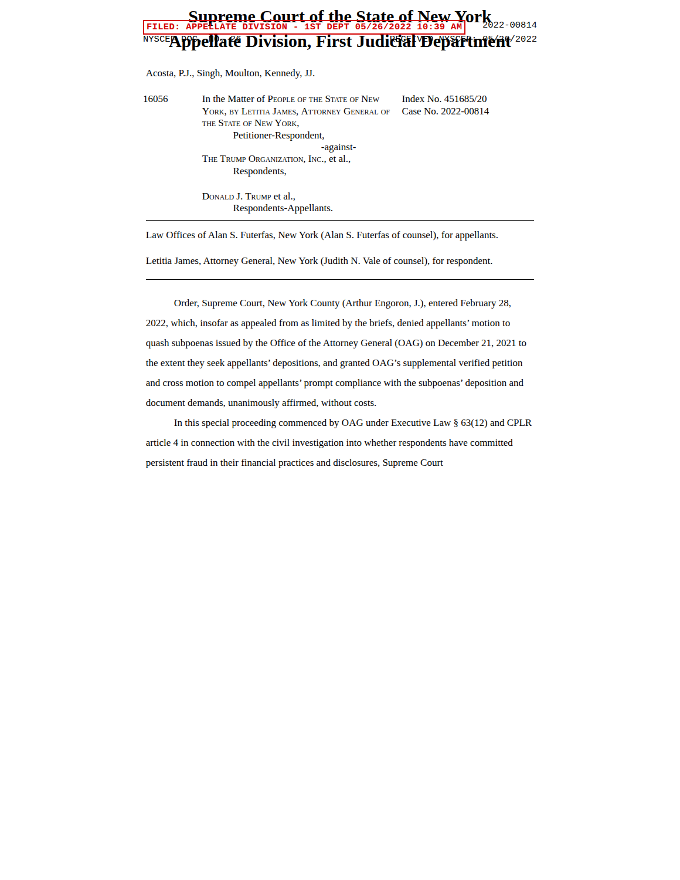FILED: APPELLATE DIVISION - 1ST DEPT 05/26/2022 10:39 AM
NYSCEF DOC. NO. 26
2022-00814
RECEIVED NYSCEF: 05/26/2022
Supreme Court of the State of New York Appellate Division, First Judicial Department
Acosta, P.J., Singh, Moulton, Kennedy, JJ.
| 16056 | In the Matter of People of the State of New York , by Letitia James , Attorney General of the State of New York , Petitioner-Respondent, | Index No. 451685/20 Case No. 2022-00814 |
| | -against- |
| | The Trump Organization, Inc. , et al., Respondents, Donald J. Trump et al., Respondents-Appellants. |
Law Offices of Alan S. Futerfas, New York (Alan S. Futerfas of counsel), for appellants.
Letitia James, Attorney General, New York (Judith N. Vale of counsel), for respondent.
Order, Supreme Court, New York County (Arthur Engoron, J.), entered February 28, 2022, which, insofar as appealed from as limited by the briefs, denied appellants’ motion to quash subpoenas issued by the Office of the Attorney General (OAG) on December 21, 2021 to the extent they seek appellants’ depositions, and granted OAG’s supplemental verified petition and cross motion to compel appellants’ prompt compliance with the subpoenas’ deposition and document demands, unanimously affirmed, without costs.
In this special proceeding commenced by OAG under Executive Law § 63(12) and CPLR article 4 in connection with the civil investigation into whether respondents have committed persistent fraud in their financial practices and disclosures, Supreme Court